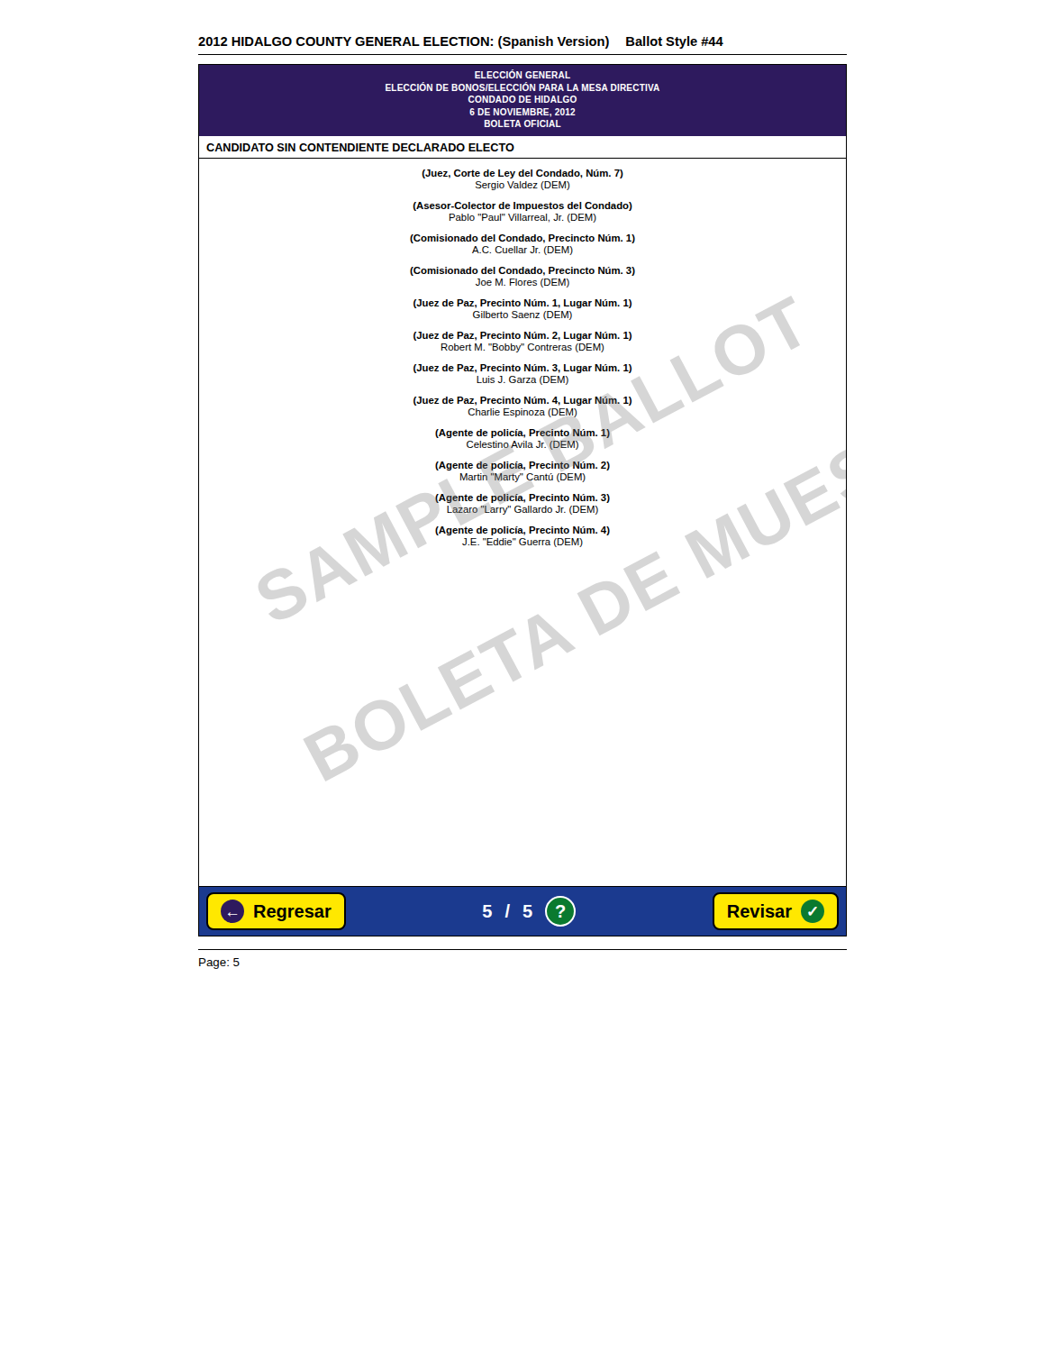2012 HIDALGO COUNTY GENERAL ELECTION: (Spanish Version)Ballot Style #44
ELECCIÓN GENERAL
ELECCIÓN DE BONOS/ELECCIÓN PARA LA MESA DIRECTIVA
CONDADO DE HIDALGO
6 DE NOVIEMBRE, 2012
BOLETA OFICIAL
CANDIDATO SIN CONTENDIENTE DECLARADO ELECTO
SAMPLE BALLOT
BOLETA DE MUESTRA
(Juez, Corte de Ley del Condado, Núm. 7)
Sergio Valdez (DEM)
(Asesor-Colector de Impuestos del Condado)
Pablo "Paul" Villarreal, Jr. (DEM)
(Comisionado del Condado, Precincto Núm. 1)
A.C. Cuellar Jr. (DEM)
(Comisionado del Condado, Precincto Núm. 3)
Joe M. Flores (DEM)
(Juez de Paz, Precinto Núm. 1, Lugar Núm. 1)
Gilberto Saenz (DEM)
(Juez de Paz, Precinto Núm. 2, Lugar Núm. 1)
Robert M. "Bobby" Contreras (DEM)
(Juez de Paz, Precinto Núm. 3, Lugar Núm. 1)
Luis J. Garza (DEM)
(Juez de Paz, Precinto Núm. 4, Lugar Núm. 1)
Charlie Espinoza (DEM)
(Agente de policía, Precinto Núm. 1)
Celestino Avila Jr. (DEM)
(Agente de policía, Precinto Núm. 2)
Martin "Marty" Cantú (DEM)
(Agente de policía, Precinto Núm. 3)
Lazaro "Larry" Gallardo Jr. (DEM)
(Agente de policía, Precinto Núm. 4)
J.E. "Eddie" Guerra (DEM)
← Regresar
5 / 5 ?
Revisar ✓
Page: 5